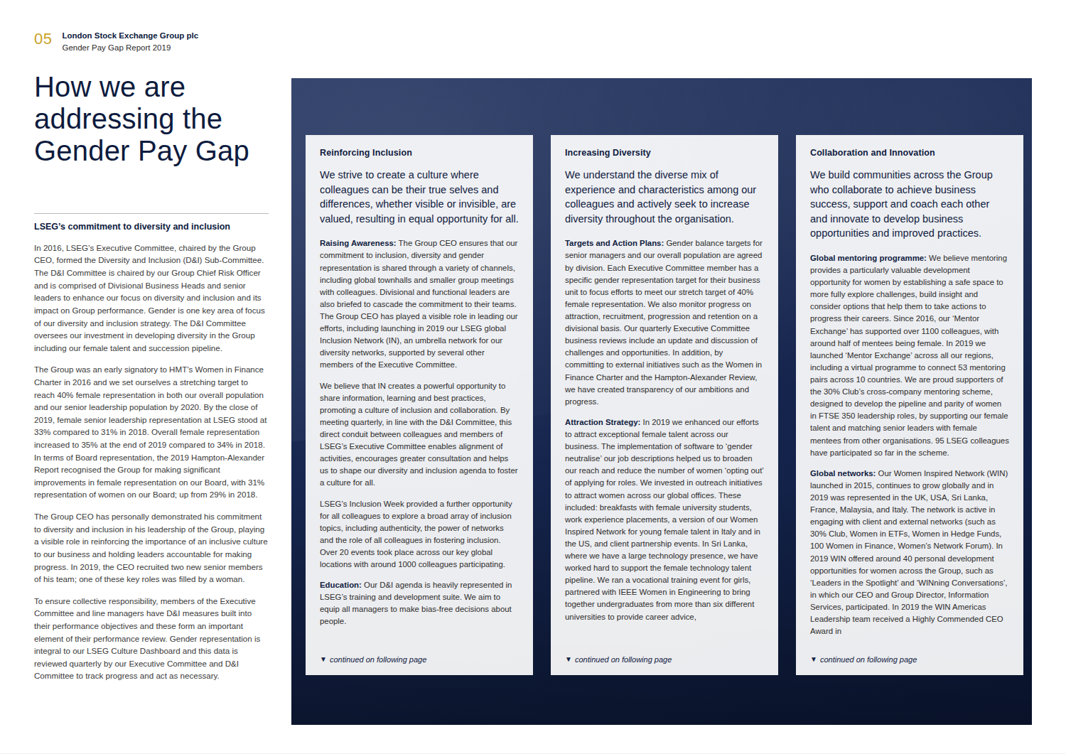05
London Stock Exchange Group plc Gender Pay Gap Report 2019
How we are addressing the Gender Pay Gap
LSEG’s commitment to diversity and inclusion
In 2016, LSEG’s Executive Committee, chaired by the Group CEO, formed the Diversity and Inclusion (D&I) Sub-Committee. The D&I Committee is chaired by our Group Chief Risk Officer and is comprised of Divisional Business Heads and senior leaders to enhance our focus on diversity and inclusion and its impact on Group performance. Gender is one key area of focus of our diversity and inclusion strategy. The D&I Committee oversees our investment in developing diversity in the Group including our female talent and succession pipeline.
The Group was an early signatory to HMT’s Women in Finance Charter in 2016 and we set ourselves a stretching target to reach 40% female representation in both our overall population and our senior leadership population by 2020. By the close of 2019, female senior leadership representation at LSEG stood at 33% compared to 31% in 2018. Overall female representation increased to 35% at the end of 2019 compared to 34% in 2018. In terms of Board representation, the 2019 Hampton-Alexander Report recognised the Group for making significant improvements in female representation on our Board, with 31% representation of women on our Board; up from 29% in 2018.
The Group CEO has personally demonstrated his commitment to diversity and inclusion in his leadership of the Group, playing a visible role in reinforcing the importance of an inclusive culture to our business and holding leaders accountable for making progress. In 2019, the CEO recruited two new senior members of his team; one of these key roles was filled by a woman.
To ensure collective responsibility, members of the Executive Committee and line managers have D&I measures built into their performance objectives and these form an important element of their performance review. Gender representation is integral to our LSEG Culture Dashboard and this data is reviewed quarterly by our Executive Committee and D&I Committee to track progress and act as necessary.
Reinforcing Inclusion
We strive to create a culture where colleagues can be their true selves and differences, whether visible or invisible, are valued, resulting in equal opportunity for all.
Raising Awareness: The Group CEO ensures that our commitment to inclusion, diversity and gender representation is shared through a variety of channels, including global townhalls and smaller group meetings with colleagues. Divisional and functional leaders are also briefed to cascade the commitment to their teams. The Group CEO has played a visible role in leading our efforts, including launching in 2019 our LSEG global Inclusion Network (IN), an umbrella network for our diversity networks, supported by several other members of the Executive Committee.
We believe that IN creates a powerful opportunity to share information, learning and best practices, promoting a culture of inclusion and collaboration. By meeting quarterly, in line with the D&I Committee, this direct conduit between colleagues and members of LSEG’s Executive Committee enables alignment of activities, encourages greater consultation and helps us to shape our diversity and inclusion agenda to foster a culture for all.
LSEG’s Inclusion Week provided a further opportunity for all colleagues to explore a broad array of inclusion topics, including authenticity, the power of networks and the role of all colleagues in fostering inclusion. Over 20 events took place across our key global locations with around 1000 colleagues participating.
Education: Our D&I agenda is heavily represented in LSEG’s training and development suite. We aim to equip all managers to make bias-free decisions about people.
▼continued on following page
Increasing Diversity
We understand the diverse mix of experience and characteristics among our colleagues and actively seek to increase diversity throughout the organisation.
Targets and Action Plans: Gender balance targets for senior managers and our overall population are agreed by division. Each Executive Committee member has a specific gender representation target for their business unit to focus efforts to meet our stretch target of 40% female representation. We also monitor progress on attraction, recruitment, progression and retention on a divisional basis. Our quarterly Executive Committee business reviews include an update and discussion of challenges and opportunities. In addition, by committing to external initiatives such as the Women in Finance Charter and the Hampton-Alexander Review, we have created transparency of our ambitions and progress.
Attraction Strategy: In 2019 we enhanced our efforts to attract exceptional female talent across our business. The implementation of software to ‘gender neutralise’ our job descriptions helped us to broaden our reach and reduce the number of women ‘opting out’ of applying for roles. We invested in outreach initiatives to attract women across our global offices. These included: breakfasts with female university students, work experience placements, a version of our Women Inspired Network for young female talent in Italy and in the US, and client partnership events. In Sri Lanka, where we have a large technology presence, we have worked hard to support the female technology talent pipeline. We ran a vocational training event for girls, partnered with IEEE Women in Engineering to bring together undergraduates from more than six different universities to provide career advice,
▼continued on following page
Collaboration and Innovation
We build communities across the Group who collaborate to achieve business success, support and coach each other and innovate to develop business opportunities and improved practices.
Global mentoring programme: We believe mentoring provides a particularly valuable development opportunity for women by establishing a safe space to more fully explore challenges, build insight and consider options that help them to take actions to progress their careers. Since 2016, our ‘Mentor Exchange’ has supported over 1100 colleagues, with around half of mentees being female. In 2019 we launched ‘Mentor Exchange’ across all our regions, including a virtual programme to connect 53 mentoring pairs across 10 countries. We are proud supporters of the 30% Club’s cross-company mentoring scheme, designed to develop the pipeline and parity of women in FTSE 350 leadership roles, by supporting our female talent and matching senior leaders with female mentees from other organisations. 95 LSEG colleagues have participated so far in the scheme.
Global networks: Our Women Inspired Network (WIN) launched in 2015, continues to grow globally and in 2019 was represented in the UK, USA, Sri Lanka, France, Malaysia, and Italy. The network is active in engaging with client and external networks (such as 30% Club, Women in ETFs, Women in Hedge Funds, 100 Women in Finance, Women’s Network Forum). In 2019 WIN offered around 40 personal development opportunities for women across the Group, such as ‘Leaders in the Spotlight’ and ‘WINning Conversations’, in which our CEO and Group Director, Information Services, participated. In 2019 the WIN Americas Leadership team received a Highly Commended CEO Award in
▼continued on following page